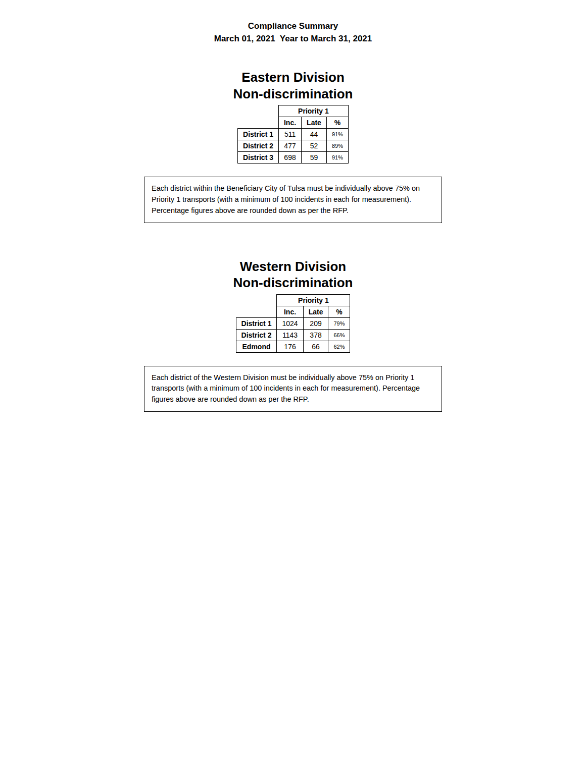Compliance Summary
March 01, 2021 Year to March 31, 2021
Eastern Division
Non-discrimination
| | Priority 1 |
| | Inc. | Late | % |
| District 1 | 511 | 44 | 91% |
| District 2 | 477 | 52 | 89% |
| District 3 | 698 | 59 | 91% |
Each district within the Beneficiary City of Tulsa must be individually above 75% on Priority 1 transports (with a minimum of 100 incidents in each for measurement). Percentage figures above are rounded down as per the RFP.
Western Division
Non-discrimination
| | Priority 1 |
| | Inc. | Late | % |
| District 1 | 1024 | 209 | 79% |
| District 2 | 1143 | 378 | 66% |
| Edmond | 176 | 66 | 62% |
Each district of the Western Division must be individually above 75% on Priority 1 transports (with a minimum of 100 incidents in each for measurement). Percentage figures above are rounded down as per the RFP.